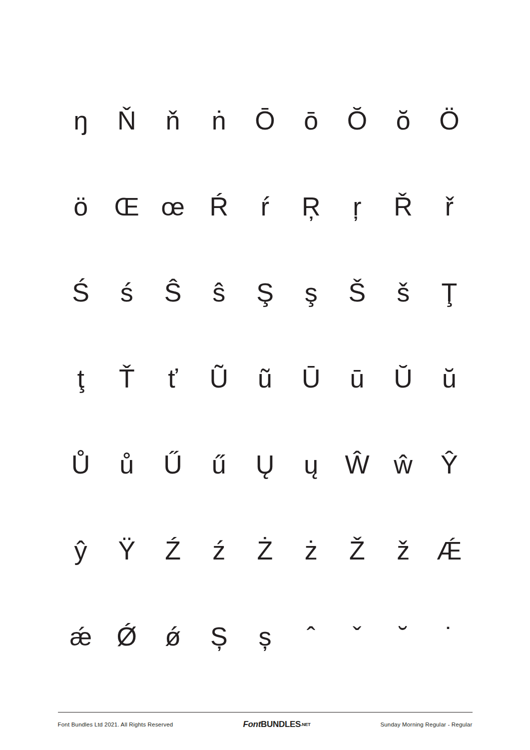ŋ
Ň
ň
ṅ
Ō
ō
Ŏ
ŏ
Ö
ö
Œ
œ
Ŕ
ŕ
Ŗ
ŗ
Ř
ř
Ś
ś
Ŝ
ŝ
Ş
ş
Š
š
Ţ
ţ
Ť
ť
Ũ
ũ
Ū
ū
Ŭ
ŭ
Ů
ů
Ű
ű
Ų
ų
Ŵ
ŵ
Ŷ
ŷ
Ÿ
Ź
ź
Ż
ż
Ž
ž
Ǽ
ǽ
Ǿ
ǿ
Ș
ș
ˆ
ˇ
˘
˙
Font Bundles Ltd 2021. All Rights Reserved
Font BUNDLES.NET
Sunday Morning Regular - Regular